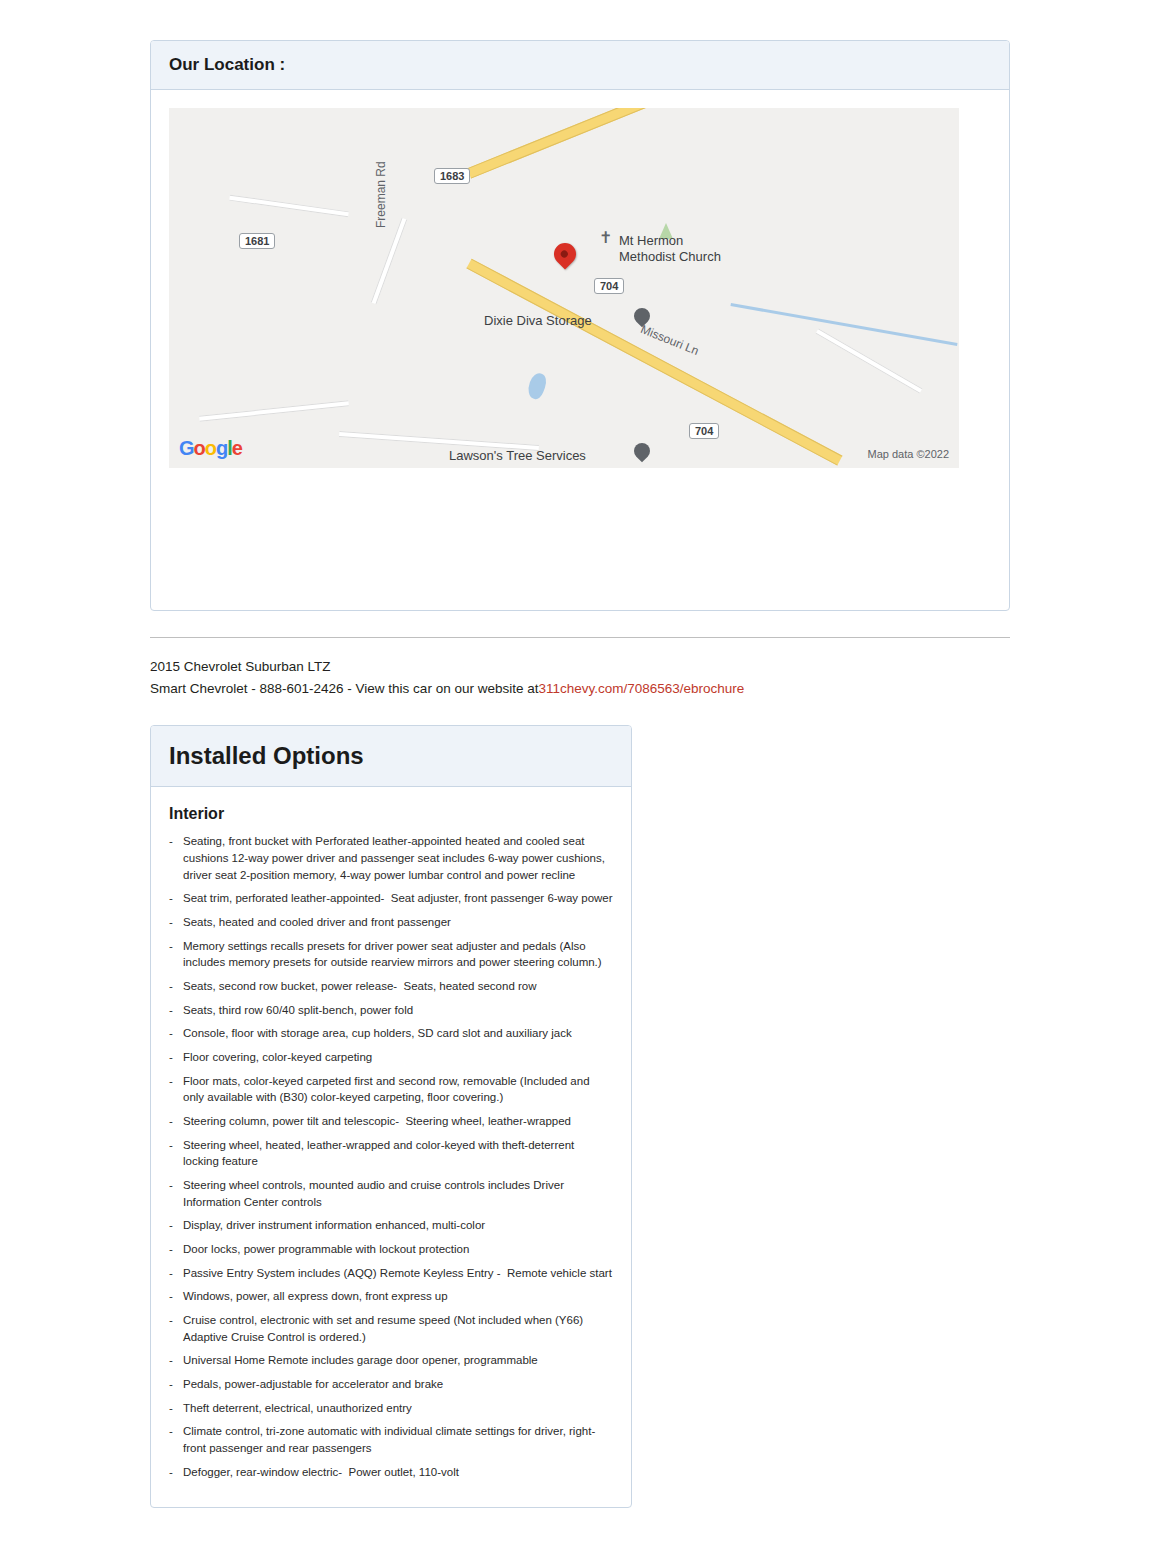Our Location :
1683
1681
704
704
Freeman Rd
Missouri Ln
✝
Mt Hermon
Methodist Church
Dixie Diva Storage
Lawson's Tree Services
Google
Map data ©2022
2015 Chevrolet Suburban LTZ
Smart Chevrolet - 888-601-2426 - View this car on our website at311chevy.com/7086563/ebrochure
Installed Options
Interior
Seating, front bucket with Perforated leather-appointed heated and cooled seat cushions 12-way power driver and passenger seat includes 6-way power cushions, driver seat 2-position memory, 4-way power lumbar control and power recline
Seat trim, perforated leather-appointed- Seat adjuster, front passenger 6-way power
Seats, heated and cooled driver and front passenger
Memory settings recalls presets for driver power seat adjuster and pedals (Also includes memory presets for outside rearview mirrors and power steering column.)
Seats, second row bucket, power release- Seats, heated second row
Seats, third row 60/40 split-bench, power fold
Console, floor with storage area, cup holders, SD card slot and auxiliary jack
Floor covering, color-keyed carpeting
Floor mats, color-keyed carpeted first and second row, removable (Included and only available with (B30) color-keyed carpeting, floor covering.)
Steering column, power tilt and telescopic- Steering wheel, leather-wrapped
Steering wheel, heated, leather-wrapped and color-keyed with theft-deterrent locking feature
Steering wheel controls, mounted audio and cruise controls includes Driver Information Center controls
Display, driver instrument information enhanced, multi-color
Door locks, power programmable with lockout protection
Passive Entry System includes (AQQ) Remote Keyless Entry - Remote vehicle start
Windows, power, all express down, front express up
Cruise control, electronic with set and resume speed (Not included when (Y66) Adaptive Cruise Control is ordered.)
Universal Home Remote includes garage door opener, programmable
Pedals, power-adjustable for accelerator and brake
Theft deterrent, electrical, unauthorized entry
Climate control, tri-zone automatic with individual climate settings for driver, right-front passenger and rear passengers
Defogger, rear-window electric- Power outlet, 110-volt